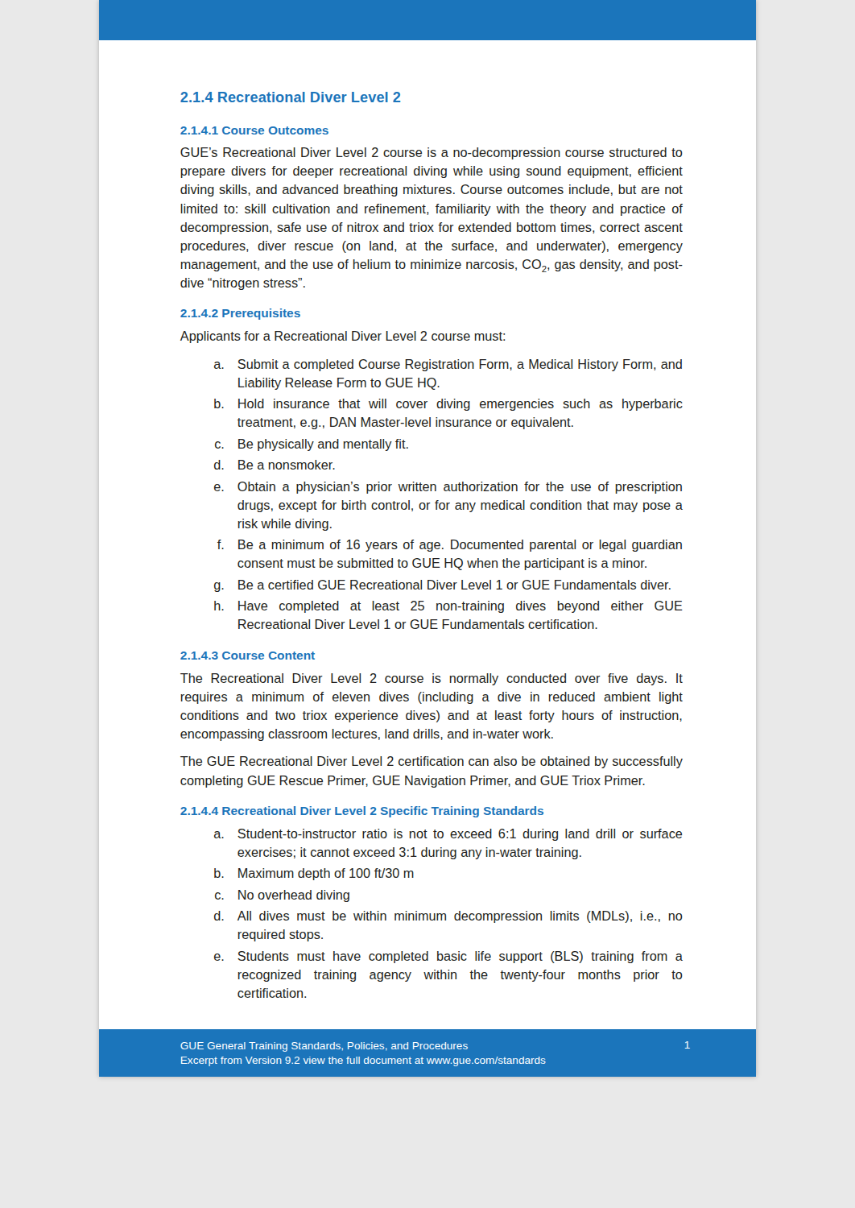2.1.4 Recreational Diver Level 2
2.1.4.1 Course Outcomes
GUE’s Recreational Diver Level 2 course is a no-decompression course structured to prepare divers for deeper recreational diving while using sound equipment, efficient diving skills, and advanced breathing mixtures. Course outcomes include, but are not limited to: skill cultivation and refinement, familiarity with the theory and practice of decompression, safe use of nitrox and triox for extended bottom times, correct ascent procedures, diver rescue (on land, at the surface, and underwater), emergency management, and the use of helium to minimize narcosis, CO2, gas density, and post-dive “nitrogen stress”.
2.1.4.2 Prerequisites
Applicants for a Recreational Diver Level 2 course must:
Submit a completed Course Registration Form, a Medical History Form, and Liability Release Form to GUE HQ.
Hold insurance that will cover diving emergencies such as hyperbaric treatment, e.g., DAN Master-level insurance or equivalent.
Be physically and mentally fit.
Be a nonsmoker.
Obtain a physician’s prior written authorization for the use of prescription drugs, except for birth control, or for any medical condition that may pose a risk while diving.
Be a minimum of 16 years of age. Documented parental or legal guardian consent must be submitted to GUE HQ when the participant is a minor.
Be a certified GUE Recreational Diver Level 1 or GUE Fundamentals diver.
Have completed at least 25 non-training dives beyond either GUE Recreational Diver Level 1 or GUE Fundamentals certification.
2.1.4.3 Course Content
The Recreational Diver Level 2 course is normally conducted over five days. It requires a minimum of eleven dives (including a dive in reduced ambient light conditions and two triox experience dives) and at least forty hours of instruction, encompassing classroom lectures, land drills, and in-water work.
The GUE Recreational Diver Level 2 certification can also be obtained by successfully completing GUE Rescue Primer, GUE Navigation Primer, and GUE Triox Primer.
2.1.4.4 Recreational Diver Level 2 Specific Training Standards
Student-to-instructor ratio is not to exceed 6:1 during land drill or surface exercises; it cannot exceed 3:1 during any in-water training.
Maximum depth of 100 ft/30 m
No overhead diving
All dives must be within minimum decompression limits (MDLs), i.e., no required stops.
Students must have completed basic life support (BLS) training from a recognized training agency within the twenty-four months prior to certification.
GUE General Training Standards, Policies, and Procedures
Excerpt from Version 9.2 view the full document at www.gue.com/standards
1